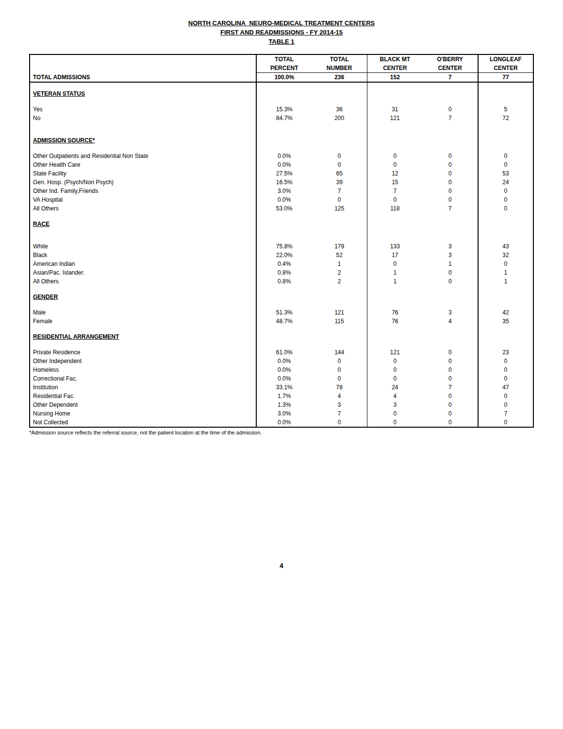NORTH CAROLINA NEURO-MEDICAL TREATMENT CENTERS
FIRST AND READMISSIONS - FY 2014-15
TABLE 1
| | TOTAL | TOTAL | BLACK MT | O'BERRY | LONGLEAF |
| --- | --- | --- | --- | --- | --- |
| PERCENT | NUMBER | CENTER | CENTER | CENTER |
| TOTAL ADMISSIONS | 100.0% | 236 | 152 | 7 | 77 |
| VETERAN STATUS | | | | | |
| Yes | 15.3% | 36 | 31 | 0 | 5 |
| No | 84.7% | 200 | 121 | 7 | 72 |
| ADMISSION SOURCE* | | | | | |
| Other Outpatients and Residential Non State | 0.0% | 0 | 0 | 0 | 0 |
| Other Health Care | 0.0% | 0 | 0 | 0 | 0 |
| State Facility | 27.5% | 65 | 12 | 0 | 53 |
| Gen. Hosp. (Psych/Non Psych) | 16.5% | 39 | 15 | 0 | 24 |
| Other Ind. Family,Friends | 3.0% | 7 | 7 | 0 | 0 |
| VA Hospital | 0.0% | 0 | 0 | 0 | 0 |
| All Others | 53.0% | 125 | 118 | 7 | 0 |
| RACE | | | | | |
| White | 75.8% | 179 | 133 | 3 | 43 |
| Black | 22.0% | 52 | 17 | 3 | 32 |
| American Indian | 0.4% | 1 | 0 | 1 | 0 |
| Asian/Pac. Islander. | 0.8% | 2 | 1 | 0 | 1 |
| All Others | 0.8% | 2 | 1 | 0 | 1 |
| GENDER | | | | | |
| Male | 51.3% | 121 | 76 | 3 | 42 |
| Female | 48.7% | 115 | 76 | 4 | 35 |
| RESIDENTIAL ARRANGEMENT | | | | | |
| Private Residence | 61.0% | 144 | 121 | 0 | 23 |
| Other Independent | 0.0% | 0 | 0 | 0 | 0 |
| Homeless | 0.0% | 0 | 0 | 0 | 0 |
| Correctional Fac. | 0.0% | 0 | 0 | 0 | 0 |
| Institution | 33.1% | 78 | 24 | 7 | 47 |
| Residential Fac. | 1.7% | 4 | 4 | 0 | 0 |
| Other Dependent | 1.3% | 3 | 3 | 0 | 0 |
| Nursing Home | 3.0% | 7 | 0 | 0 | 7 |
| Not Collected | 0.0% | 0 | 0 | 0 | 0 |
*Admission source reflects the referral source, not the patient location at the time of the admission.
4